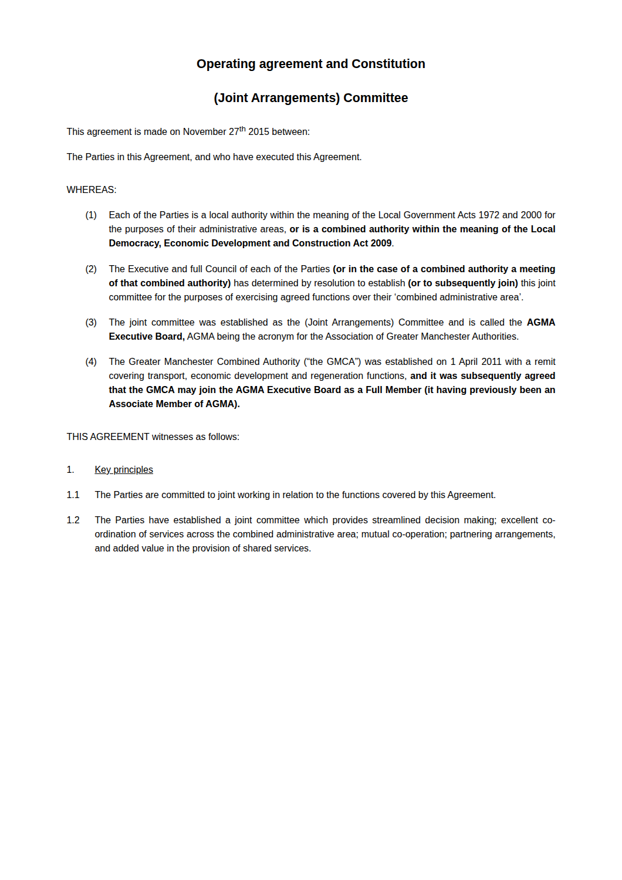Operating agreement and Constitution(Joint Arrangements) Committee
This agreement is made on November 27th 2015 between:
The Parties in this Agreement, and who have executed this Agreement.
WHEREAS:
(1) Each of the Parties is a local authority within the meaning of the Local Government Acts 1972 and 2000 for the purposes of their administrative areas, or is a combined authority within the meaning of the Local Democracy, Economic Development and Construction Act 2009.
(2) The Executive and full Council of each of the Parties (or in the case of a combined authority a meeting of that combined authority) has determined by resolution to establish (or to subsequently join) this joint committee for the purposes of exercising agreed functions over their ‘combined administrative area’.
(3) The joint committee was established as the (Joint Arrangements) Committee and is called the AGMA Executive Board, AGMA being the acronym for the Association of Greater Manchester Authorities.
(4) The Greater Manchester Combined Authority (“the GMCA”) was established on 1 April 2011 with a remit covering transport, economic development and regeneration functions, and it was subsequently agreed that the GMCA may join the AGMA Executive Board as a Full Member (it having previously been an Associate Member of AGMA).
THIS AGREEMENT witnesses as follows:
1. Key principles
1.1 The Parties are committed to joint working in relation to the functions covered by this Agreement.
1.2 The Parties have established a joint committee which provides streamlined decision making; excellent co-ordination of services across the combined administrative area; mutual co-operation; partnering arrangements, and added value in the provision of shared services.